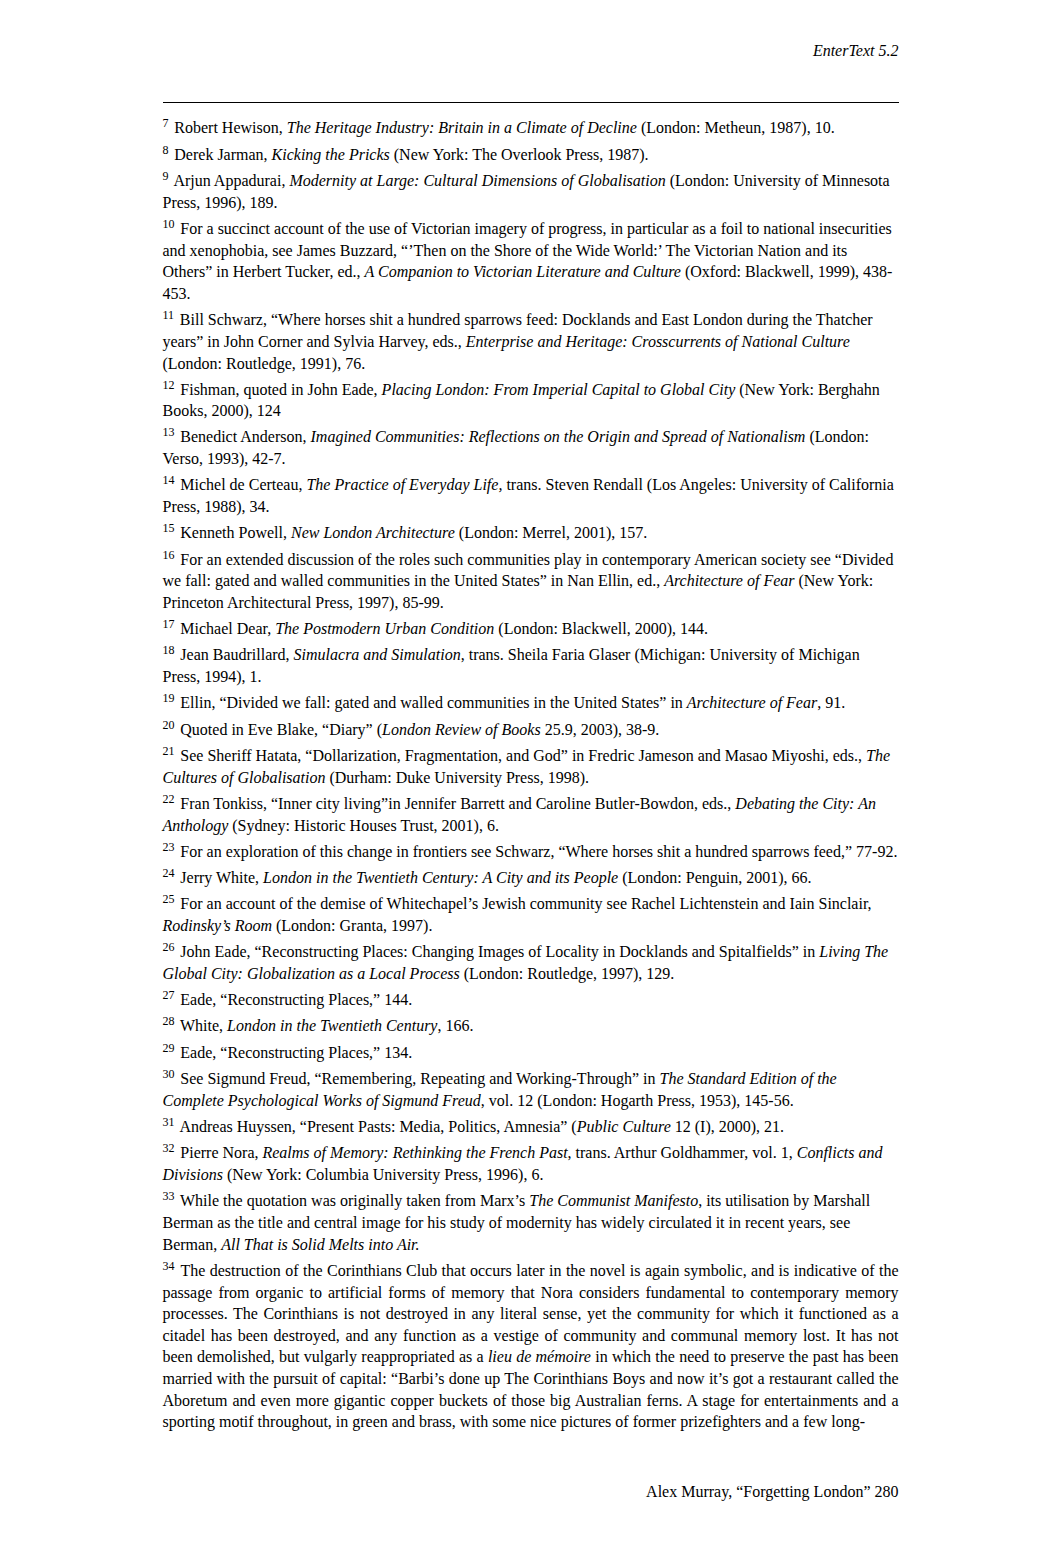EnterText 5.2
7 Robert Hewison, The Heritage Industry: Britain in a Climate of Decline (London: Metheun, 1987), 10.
8 Derek Jarman, Kicking the Pricks (New York: The Overlook Press, 1987).
9 Arjun Appadurai, Modernity at Large: Cultural Dimensions of Globalisation (London: University of Minnesota Press, 1996), 189.
10 For a succinct account of the use of Victorian imagery of progress, in particular as a foil to national insecurities and xenophobia, see James Buzzard, “’Then on the Shore of the Wide World:’ The Victorian Nation and its Others” in Herbert Tucker, ed., A Companion to Victorian Literature and Culture (Oxford: Blackwell, 1999), 438-453.
11 Bill Schwarz, “Where horses shit a hundred sparrows feed: Docklands and East London during the Thatcher years” in John Corner and Sylvia Harvey, eds., Enterprise and Heritage: Crosscurrents of National Culture (London: Routledge, 1991), 76.
12 Fishman, quoted in John Eade, Placing London: From Imperial Capital to Global City (New York: Berghahn Books, 2000), 124
13 Benedict Anderson, Imagined Communities: Reflections on the Origin and Spread of Nationalism (London: Verso, 1993), 42-7.
14 Michel de Certeau, The Practice of Everyday Life, trans. Steven Rendall (Los Angeles: University of California Press, 1988), 34.
15 Kenneth Powell, New London Architecture (London: Merrel, 2001), 157.
16 For an extended discussion of the roles such communities play in contemporary American society see “Divided we fall: gated and walled communities in the United States” in Nan Ellin, ed., Architecture of Fear (New York: Princeton Architectural Press, 1997), 85-99.
17 Michael Dear, The Postmodern Urban Condition (London: Blackwell, 2000), 144.
18 Jean Baudrillard, Simulacra and Simulation, trans. Sheila Faria Glaser (Michigan: University of Michigan Press, 1994), 1.
19 Ellin, “Divided we fall: gated and walled communities in the United States” in Architecture of Fear, 91.
20 Quoted in Eve Blake, “Diary” (London Review of Books 25.9, 2003), 38-9.
21 See Sheriff Hatata, “Dollarization, Fragmentation, and God” in Fredric Jameson and Masao Miyoshi, eds., The Cultures of Globalisation (Durham: Duke University Press, 1998).
22 Fran Tonkiss, “Inner city living”in Jennifer Barrett and Caroline Butler-Bowdon, eds., Debating the City: An Anthology (Sydney: Historic Houses Trust, 2001), 6.
23 For an exploration of this change in frontiers see Schwarz, “Where horses shit a hundred sparrows feed,” 77-92.
24 Jerry White, London in the Twentieth Century: A City and its People (London: Penguin, 2001), 66.
25 For an account of the demise of Whitechapel’s Jewish community see Rachel Lichtenstein and Iain Sinclair, Rodinsky’s Room (London: Granta, 1997).
26 John Eade, “Reconstructing Places: Changing Images of Locality in Docklands and Spitalfields” in Living The Global City: Globalization as a Local Process (London: Routledge, 1997), 129.
27 Eade, “Reconstructing Places,” 144.
28 White, London in the Twentieth Century, 166.
29 Eade, “Reconstructing Places,” 134.
30 See Sigmund Freud, “Remembering, Repeating and Working-Through” in The Standard Edition of the Complete Psychological Works of Sigmund Freud, vol. 12 (London: Hogarth Press, 1953), 145-56.
31 Andreas Huyssen, “Present Pasts: Media, Politics, Amnesia” (Public Culture 12 (I), 2000), 21.
32 Pierre Nora, Realms of Memory: Rethinking the French Past, trans. Arthur Goldhammer, vol. 1, Conflicts and Divisions (New York: Columbia University Press, 1996), 6.
33 While the quotation was originally taken from Marx’s The Communist Manifesto, its utilisation by Marshall Berman as the title and central image for his study of modernity has widely circulated it in recent years, see Berman, All That is Solid Melts into Air.
34 The destruction of the Corinthians Club that occurs later in the novel is again symbolic, and is indicative of the passage from organic to artificial forms of memory that Nora considers fundamental to contemporary memory processes. The Corinthians is not destroyed in any literal sense, yet the community for which it functioned as a citadel has been destroyed, and any function as a vestige of community and communal memory lost. It has not been demolished, but vulgarly reappropriated as a lieu de mémoire in which the need to preserve the past has been married with the pursuit of capital: “Barbi’s done up The Corinthians Boys and now it’s got a restaurant called the Aboretum and even more gigantic copper buckets of those big Australian ferns. A stage for entertainments and a sporting motif throughout, in green and brass, with some nice pictures of former prizefighters and a few long-
Alex Murray, “Forgetting London” 280